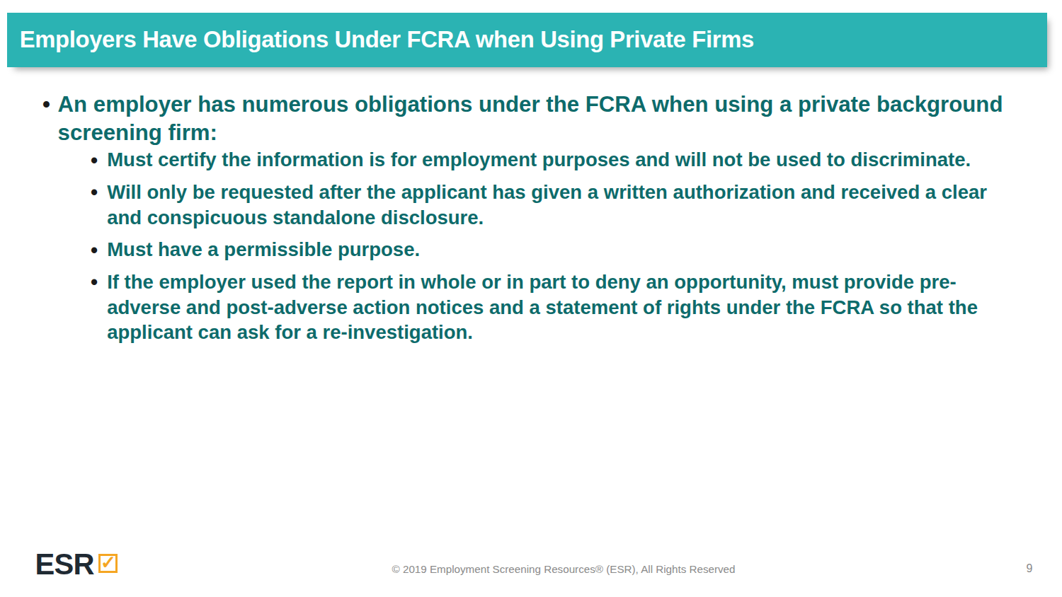Employers Have Obligations Under FCRA when Using Private Firms
An employer has numerous obligations under the FCRA when using a private background screening firm:
Must certify the information is for employment purposes and will not be used to discriminate.
Will only be requested after the applicant has given a written authorization and received a clear and conspicuous standalone disclosure.
Must have a permissible purpose.
If the employer used the report in whole or in part to deny an opportunity, must provide pre-adverse and post-adverse action notices and a statement of rights under the FCRA so that the applicant can ask for a re-investigation.
ESR✓
© 2019 Employment Screening Resources® (ESR), All Rights Reserved
9